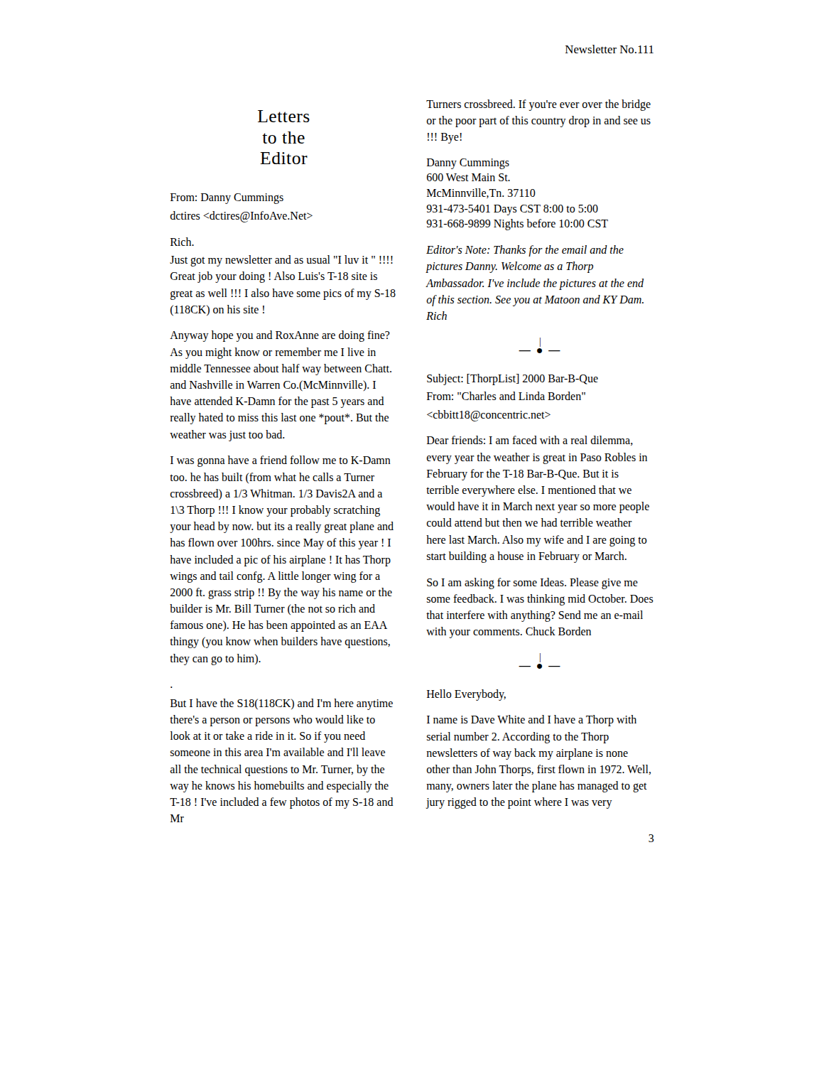Newsletter No.111
Letters
to the
Editor
From: Danny Cummings
dctires <dctires@InfoAve.Net>
Rich.
Just got my newsletter and as usual "I luv it " !!!! Great job your doing ! Also Luis's T-18 site is great as well !!! I also have some pics of my S-18 (118CK) on his site !
Anyway hope you and RoxAnne are doing fine? As you might know or remember me I live in middle Tennessee about half way between Chatt. and Nashville in Warren Co.(McMinnville). I have attended K-Damn for the past 5 years and really hated to miss this last one *pout*. But the weather was just too bad.
I was gonna have a friend follow me to K-Damn too. he has built (from what he calls a Turner crossbreed) a 1/3 Whitman. 1/3 Davis2A and a 1\3 Thorp !!! I know your probably scratching your head by now. but its a really great plane and has flown over 100hrs. since May of this year ! I have included a pic of his airplane ! It has Thorp wings and tail confg. A little longer wing for a 2000 ft. grass strip !! By the way his name or the builder is Mr. Bill Turner (the not so rich and famous one). He has been appointed as an EAA thingy (you know when builders have questions, they can go to him).
.
But I have the S18(118CK) and I'm here anytime there's a person or persons who would like to look at it or take a ride in it. So if you need someone in this area I'm available and I'll leave all the technical questions to Mr. Turner, by the way he knows his homebuilts and especially the T-18 ! I've included a few photos of my S-18 and Mr
Turners crossbreed. If you're ever over the bridge or the poor part of this country drop in and see us !!! Bye!
Danny Cummings
600 West Main St.
McMinnville,Tn. 37110
931-473-5401 Days CST 8:00 to 5:00
931-668-9899 Nights before 10:00 CST
Editor's Note: Thanks for the email and the pictures Danny. Welcome as a Thorp Ambassador. I've include the pictures at the end of this section. See you at Matoon and KY Dam. Rich
| — ● —
Subject: [ThorpList] 2000 Bar-B-Que
From: "Charles and Linda Borden"
<cbbitt18@concentric.net>
Dear friends: I am faced with a real dilemma, every year the weather is great in Paso Robles in February for the T-18 Bar-B-Que. But it is terrible everywhere else. I mentioned that we would have it in March next year so more people could attend but then we had terrible weather here last March. Also my wife and I are going to start building a house in February or March.
So I am asking for some Ideas. Please give me some feedback. I was thinking mid October. Does that interfere with anything? Send me an e-mail with your comments. Chuck Borden
| — ● —
Hello Everybody,
I name is Dave White and I have a Thorp with serial number 2. According to the Thorp newsletters of way back my airplane is none other than John Thorps, first flown in 1972. Well, many, owners later the plane has managed to get jury rigged to the point where I was very
3